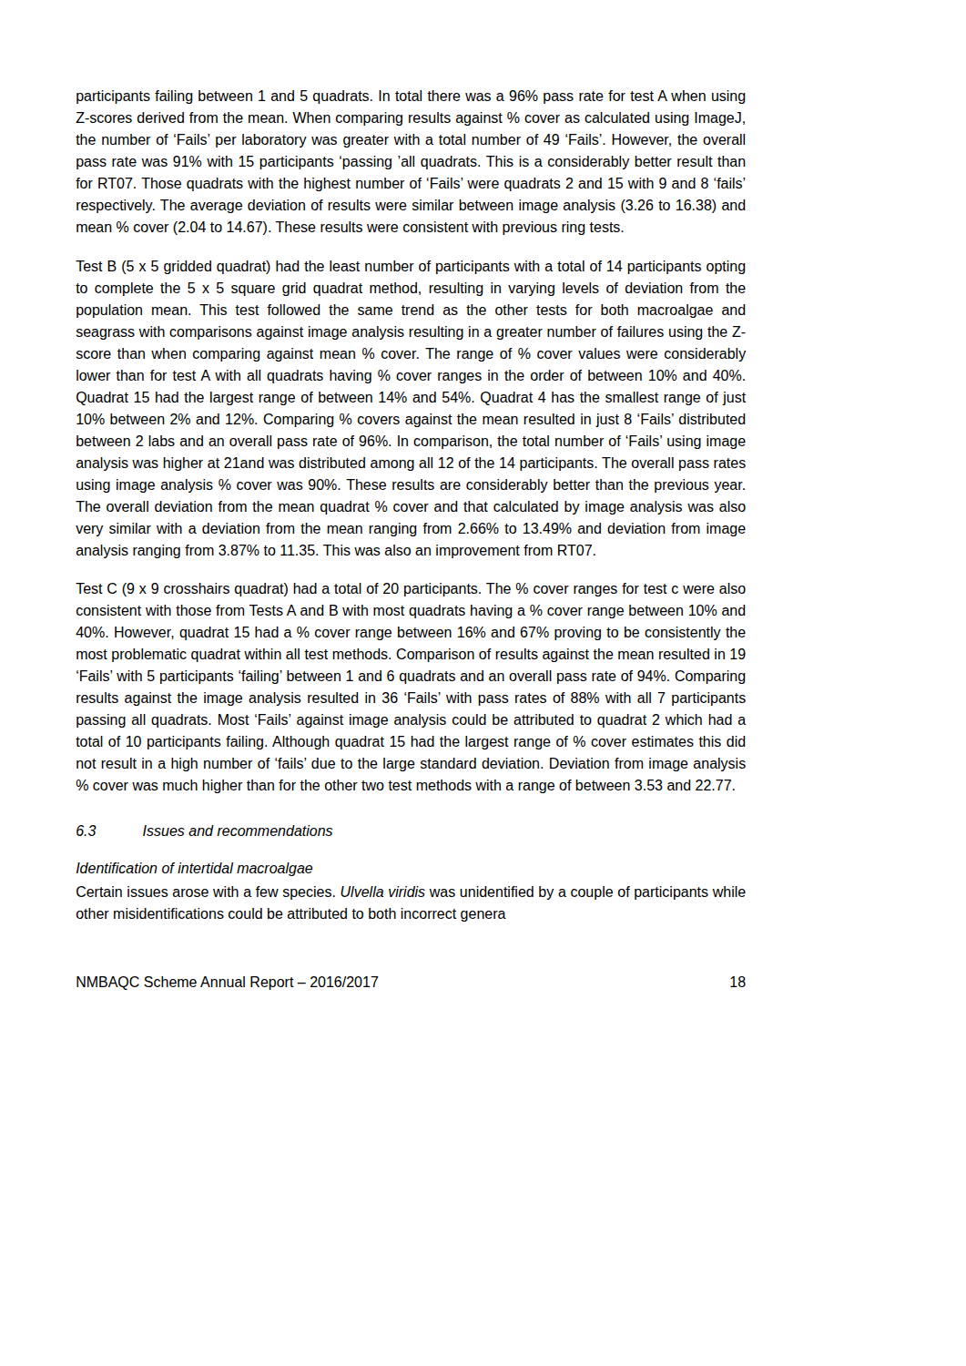participants failing between 1 and 5 quadrats. In total there was a 96% pass rate for test A when using Z-scores derived from the mean. When comparing results against % cover as calculated using ImageJ, the number of ‘Fails’ per laboratory was greater with a total number of 49 ‘Fails’. However, the overall pass rate was 91% with 15 participants ‘passing ’all quadrats. This is a considerably better result than for RT07. Those quadrats with the highest number of ‘Fails’ were quadrats 2 and 15 with 9 and 8 ‘fails’ respectively. The average deviation of results were similar between image analysis (3.26 to 16.38) and mean % cover (2.04 to 14.67). These results were consistent with previous ring tests.
Test B (5 x 5 gridded quadrat) had the least number of participants with a total of 14 participants opting to complete the 5 x 5 square grid quadrat method, resulting in varying levels of deviation from the population mean. This test followed the same trend as the other tests for both macroalgae and seagrass with comparisons against image analysis resulting in a greater number of failures using the Z-score than when comparing against mean % cover. The range of % cover values were considerably lower than for test A with all quadrats having % cover ranges in the order of between 10% and 40%. Quadrat 15 had the largest range of between 14% and 54%. Quadrat 4 has the smallest range of just 10% between 2% and 12%. Comparing % covers against the mean resulted in just 8 ‘Fails’ distributed between 2 labs and an overall pass rate of 96%. In comparison, the total number of ‘Fails’ using image analysis was higher at 21and was distributed among all 12 of the 14 participants. The overall pass rates using image analysis % cover was 90%. These results are considerably better than the previous year. The overall deviation from the mean quadrat % cover and that calculated by image analysis was also very similar with a deviation from the mean ranging from 2.66% to 13.49% and deviation from image analysis ranging from 3.87% to 11.35. This was also an improvement from RT07.
Test C (9 x 9 crosshairs quadrat) had a total of 20 participants. The % cover ranges for test c were also consistent with those from Tests A and B with most quadrats having a % cover range between 10% and 40%. However, quadrat 15 had a % cover range between 16% and 67% proving to be consistently the most problematic quadrat within all test methods. Comparison of results against the mean resulted in 19 ‘Fails’ with 5 participants ‘failing’ between 1 and 6 quadrats and an overall pass rate of 94%. Comparing results against the image analysis resulted in 36 ‘Fails’ with pass rates of 88% with all 7 participants passing all quadrats. Most ‘Fails’ against image analysis could be attributed to quadrat 2 which had a total of 10 participants failing. Although quadrat 15 had the largest range of % cover estimates this did not result in a high number of ‘fails’ due to the large standard deviation. Deviation from image analysis % cover was much higher than for the other two test methods with a range of between 3.53 and 22.77.
6.3 Issues and recommendations
Identification of intertidal macroalgae
Certain issues arose with a few species. Ulvella viridis was unidentified by a couple of participants while other misidentifications could be attributed to both incorrect genera
NMBAQC Scheme Annual Report – 2016/2017 18